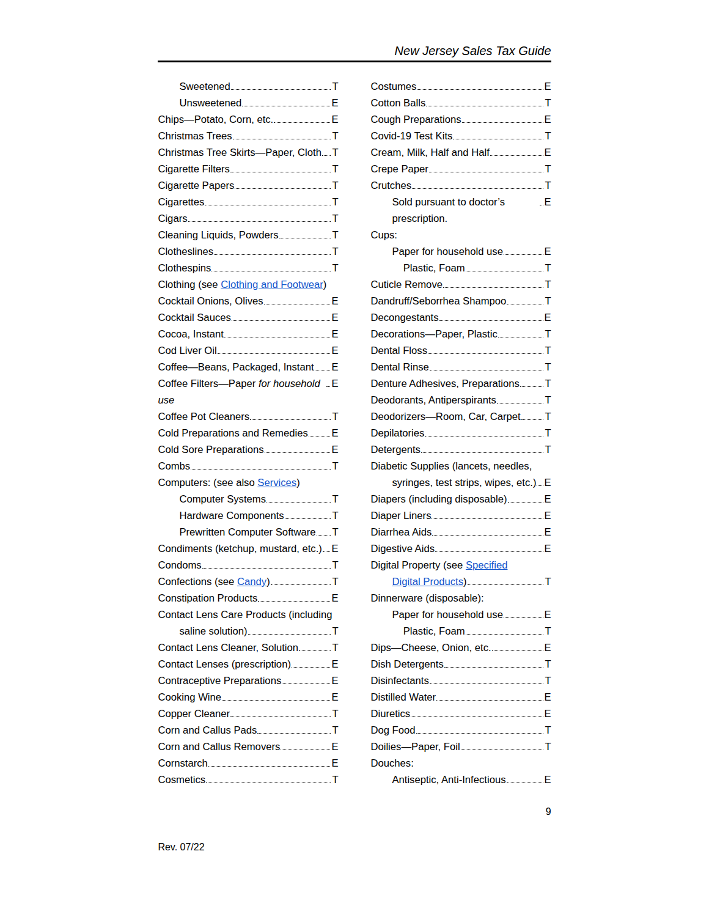New Jersey Sales Tax Guide
Sweetened T
Unsweetened E
Chips—Potato, Corn, etc. E
Christmas Trees T
Christmas Tree Skirts—Paper, Cloth T
Cigarette Filters T
Cigarette Papers T
Cigarettes T
Cigars T
Cleaning Liquids, Powders T
Clotheslines T
Clothespins T
Clothing (see Clothing and Footwear)
Cocktail Onions, Olives E
Cocktail Sauces E
Cocoa, Instant E
Cod Liver Oil E
Coffee—Beans, Packaged, Instant E
Coffee Filters—Paper for household use E
Coffee Pot Cleaners T
Cold Preparations and Remedies E
Cold Sore Preparations E
Combs T
Computers: (see also Services)
Computer Systems T
Hardware Components T
Prewritten Computer Software T
Condiments (ketchup, mustard, etc.) E
Condoms T
Confections (see Candy) T
Constipation Products E
Contact Lens Care Products (including
saline solution) T
Contact Lens Cleaner, Solution T
Contact Lenses (prescription) E
Contraceptive Preparations E
Cooking Wine E
Copper Cleaner T
Corn and Callus Pads T
Corn and Callus Removers E
Cornstarch E
Cosmetics T
Costumes E
Cotton Balls T
Cough Preparations E
Covid-19 Test Kits T
Cream, Milk, Half and Half E
Crepe Paper T
Crutches T
Sold pursuant to doctor’s prescription. E
Cups:
Paper for household use E
Plastic, Foam T
Cuticle Remove T
Dandruff/Seborrhea Shampoo T
Decongestants E
Decorations—Paper, Plastic T
Dental Floss T
Dental Rinse T
Denture Adhesives, Preparations T
Deodorants, Antiperspirants T
Deodorizers—Room, Car, Carpet T
Depilatories T
Detergents T
Diabetic Supplies (lancets, needles,
syringes, test strips, wipes, etc.) E
Diapers (including disposable) E
Diaper Liners E
Diarrhea Aids E
Digestive Aids E
Digital Property (see Specified
Digital Products) T
Dinnerware (disposable):
Paper for household use E
Plastic, Foam T
Dips—Cheese, Onion, etc. E
Dish Detergents T
Disinfectants T
Distilled Water E
Diuretics E
Dog Food T
Doilies—Paper, Foil T
Douches:
Antiseptic, Anti-Infectious E
9
Rev. 07/22